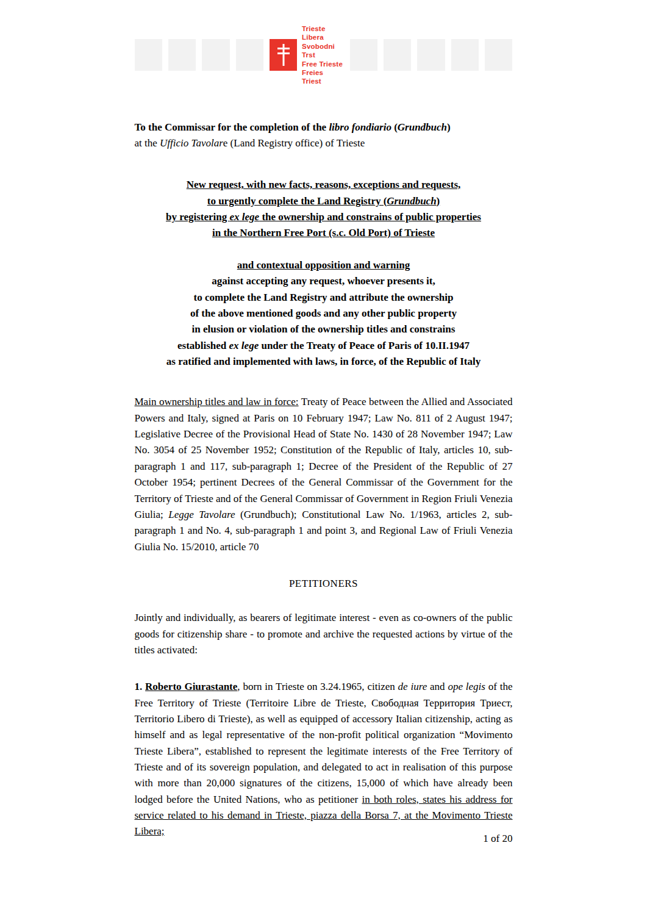Trieste Libera
Svobodni Trst
Free Trieste
Freies Triest
To the Commissar for the completion of the libro fondiario (Grundbuch)
at the Ufficio Tavolare (Land Registry office) of Trieste
New request, with new facts, reasons, exceptions and requests,
to urgently complete the Land Registry (Grundbuch)
by registering ex lege the ownership and constrains of public properties
in the Northern Free Port (s.c. Old Port) of Trieste
and contextual opposition and warning
against accepting any request, whoever presents it,
to complete the Land Registry and attribute the ownership
of the above mentioned goods and any other public property
in elusion or violation of the ownership titles and constrains
established ex lege under the Treaty of Peace of Paris of 10.II.1947
as ratified and implemented with laws, in force, of the Republic of Italy
Main ownership titles and law in force: Treaty of Peace between the Allied and Associated Powers and Italy, signed at Paris on 10 February 1947; Law No. 811 of 2 August 1947; Legislative Decree of the Provisional Head of State No. 1430 of 28 November 1947; Law No. 3054 of 25 November 1952; Constitution of the Republic of Italy, articles 10, sub-paragraph 1 and 117, sub-paragraph 1; Decree of the President of the Republic of 27 October 1954; pertinent Decrees of the General Commissar of the Government for the Territory of Trieste and of the General Commissar of Government in Region Friuli Venezia Giulia; Legge Tavolare (Grundbuch); Constitutional Law No. 1/1963, articles 2, sub-paragraph 1 and No. 4, sub-paragraph 1 and point 3, and Regional Law of Friuli Venezia Giulia No. 15/2010, article 70
PETITIONERS
Jointly and individually, as bearers of legitimate interest - even as co-owners of the public goods for citizenship share - to promote and archive the requested actions by virtue of the titles activated:
1. Roberto Giurastante, born in Trieste on 3.24.1965, citizen de iure and ope legis of the Free Territory of Trieste (Territoire Libre de Trieste, Свободная Территория Триест, Territorio Libero di Trieste), as well as equipped of accessory Italian citizenship, acting as himself and as legal representative of the non-profit political organization “Movimento Trieste Libera”, established to represent the legitimate interests of the Free Territory of Trieste and of its sovereign population, and delegated to act in realisation of this purpose with more than 20,000 signatures of the citizens, 15,000 of which have already been lodged before the United Nations, who as petitioner in both roles, states his address for service related to his demand in Trieste, piazza della Borsa 7, at the Movimento Trieste Libera;
1 of 20